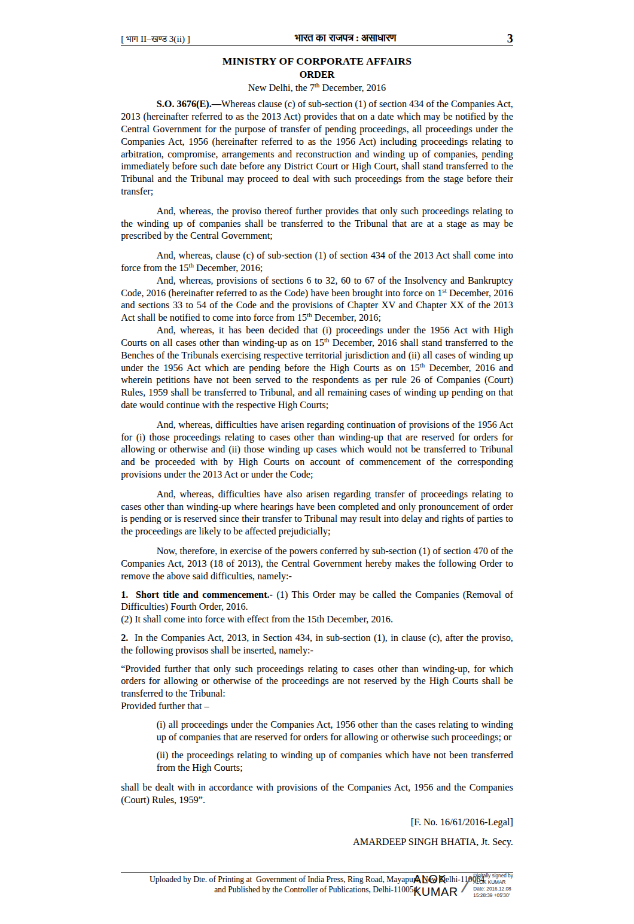[ भाग II–खण्ड 3(ii) ]
भारत का राजपत्र : असाधारण
3
MINISTRY OF CORPORATE AFFAIRS
ORDER
New Delhi, the 7th December, 2016
S.O. 3676(E).—Whereas clause (c) of sub-section (1) of section 434 of the Companies Act, 2013 (hereinafter referred to as the 2013 Act) provides that on a date which may be notified by the Central Government for the purpose of transfer of pending proceedings, all proceedings under the Companies Act, 1956 (hereinafter referred to as the 1956 Act) including proceedings relating to arbitration, compromise, arrangements and reconstruction and winding up of companies, pending immediately before such date before any District Court or High Court, shall stand transferred to the Tribunal and the Tribunal may proceed to deal with such proceedings from the stage before their transfer;
And, whereas, the proviso thereof further provides that only such proceedings relating to the winding up of companies shall be transferred to the Tribunal that are at a stage as may be prescribed by the Central Government;
And, whereas, clause (c) of sub-section (1) of section 434 of the 2013 Act shall come into force from the 15th December, 2016;
And, whereas, provisions of sections 6 to 32, 60 to 67 of the Insolvency and Bankruptcy Code, 2016 (hereinafter referred to as the Code) have been brought into force on 1st December, 2016 and sections 33 to 54 of the Code and the provisions of Chapter XV and Chapter XX of the 2013 Act shall be notified to come into force from 15th December, 2016;
And, whereas, it has been decided that (i) proceedings under the 1956 Act with High Courts on all cases other than winding-up as on 15th December, 2016 shall stand transferred to the Benches of the Tribunals exercising respective territorial jurisdiction and (ii) all cases of winding up under the 1956 Act which are pending before the High Courts as on 15th December, 2016 and wherein petitions have not been served to the respondents as per rule 26 of Companies (Court) Rules, 1959 shall be transferred to Tribunal, and all remaining cases of winding up pending on that date would continue with the respective High Courts;
And, whereas, difficulties have arisen regarding continuation of provisions of the 1956 Act for (i) those proceedings relating to cases other than winding-up that are reserved for orders for allowing or otherwise and (ii) those winding up cases which would not be transferred to Tribunal and be proceeded with by High Courts on account of commencement of the corresponding provisions under the 2013 Act or under the Code;
And, whereas, difficulties have also arisen regarding transfer of proceedings relating to cases other than winding-up where hearings have been completed and only pronouncement of order is pending or is reserved since their transfer to Tribunal may result into delay and rights of parties to the proceedings are likely to be affected prejudicially;
Now, therefore, in exercise of the powers conferred by sub-section (1) of section 470 of the Companies Act, 2013 (18 of 2013), the Central Government hereby makes the following Order to remove the above said difficulties, namely:-
1. Short title and commencement.- (1) This Order may be called the Companies (Removal of Difficulties) Fourth Order, 2016.
(2) It shall come into force with effect from the 15th December, 2016.
2. In the Companies Act, 2013, in Section 434, in sub-section (1), in clause (c), after the proviso, the following provisos shall be inserted, namely:-
“Provided further that only such proceedings relating to cases other than winding-up, for which orders for allowing or otherwise of the proceedings are not reserved by the High Courts shall be transferred to the Tribunal:
Provided further that –
(i) all proceedings under the Companies Act, 1956 other than the cases relating to winding up of companies that are reserved for orders for allowing or otherwise such proceedings; or
(ii) the proceedings relating to winding up of companies which have not been transferred from the High Courts;
shall be dealt with in accordance with provisions of the Companies Act, 1956 and the Companies (Court) Rules, 1959”.
[F. No. 16/61/2016-Legal]
AMARDEEP SINGH BHATIA, Jt. Secy.
Uploaded by Dte. of Printing at Government of India Press, Ring Road, Mayapuri, New Delhi-110064
and Published by the Controller of Publications, Delhi-110054.
ALOK
KUMAR
/
Digitally signed by
ALOK KUMAR
Date: 2016.12.08
15:28:39 +05'30'